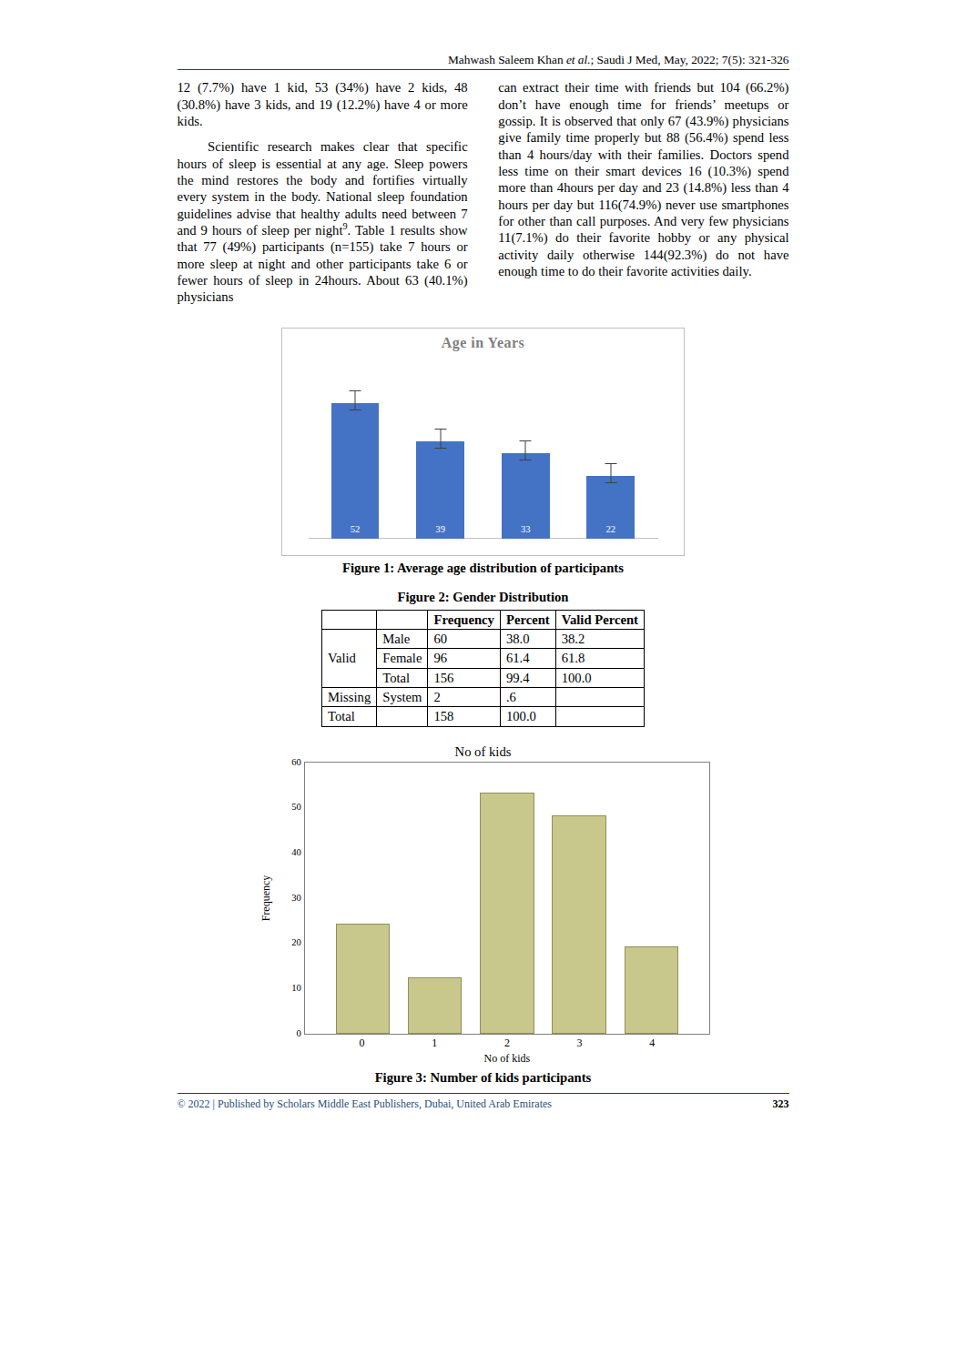Mahwash Saleem Khan et al.; Saudi J Med, May, 2022; 7(5): 321-326
12 (7.7%) have 1 kid, 53 (34%) have 2 kids, 48 (30.8%) have 3 kids, and 19 (12.2%) have 4 or more kids.
Scientific research makes clear that specific hours of sleep is essential at any age. Sleep powers the mind restores the body and fortifies virtually every system in the body. National sleep foundation guidelines advise that healthy adults need between 7 and 9 hours of sleep per night9. Table 1 results show that 77 (49%) participants (n=155) take 7 hours or more sleep at night and other participants take 6 or fewer hours of sleep in 24hours. About 63 (40.1%) physicians
can extract their time with friends but 104 (66.2%) don’t have enough time for friends’ meetups or gossip. It is observed that only 67 (43.9%) physicians give family time properly but 88 (56.4%) spend less than 4 hours/day with their families. Doctors spend less time on their smart devices 16 (10.3%) spend more than 4hours per day and 23 (14.8%) less than 4 hours per day but 116(74.9%) never use smartphones for other than call purposes. And very few physicians 11(7.1%) do their favorite hobby or any physical activity daily otherwise 144(92.3%) do not have enough time to do their favorite activities daily.
Age in Years
52
39
33
22
Figure 1: Average age distribution of participants
Figure 2: Gender Distribution
| | | Frequency | Percent | Valid Percent |
| --- | --- | --- | --- | --- |
| Valid | Male | 60 | 38.0 | 38.2 |
| Female | 96 | 61.4 | 61.8 |
| Total | 156 | 99.4 | 100.0 |
| Missing | System | 2 | .6 | |
| Total | | 158 | 100.0 | |
No of kids
60
50
40
30
20
10
0
Frequency
01234
No of kids
Figure 3: Number of kids participants
© 2022 | Published by Scholars Middle East Publishers, Dubai, United Arab Emirates
323